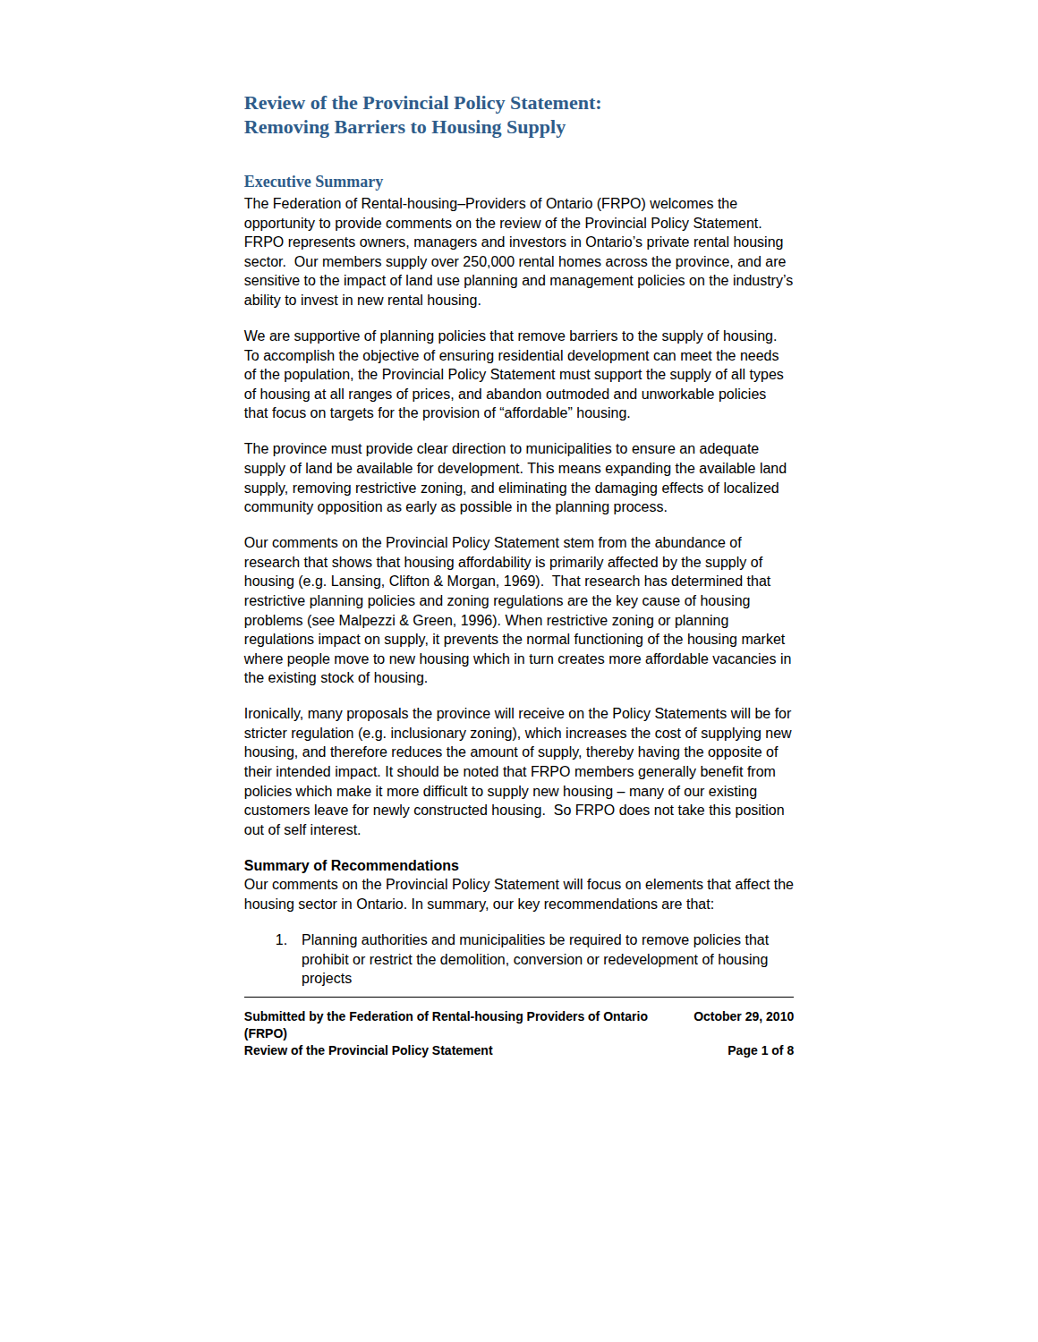Review of the Provincial Policy Statement:
Removing Barriers to Housing Supply
Executive Summary
The Federation of Rental-housing–Providers of Ontario (FRPO) welcomes the opportunity to provide comments on the review of the Provincial Policy Statement. FRPO represents owners, managers and investors in Ontario’s private rental housing sector. Our members supply over 250,000 rental homes across the province, and are sensitive to the impact of land use planning and management policies on the industry’s ability to invest in new rental housing.
We are supportive of planning policies that remove barriers to the supply of housing. To accomplish the objective of ensuring residential development can meet the needs of the population, the Provincial Policy Statement must support the supply of all types of housing at all ranges of prices, and abandon outmoded and unworkable policies that focus on targets for the provision of “affordable” housing.
The province must provide clear direction to municipalities to ensure an adequate supply of land be available for development. This means expanding the available land supply, removing restrictive zoning, and eliminating the damaging effects of localized community opposition as early as possible in the planning process.
Our comments on the Provincial Policy Statement stem from the abundance of research that shows that housing affordability is primarily affected by the supply of housing (e.g. Lansing, Clifton & Morgan, 1969). That research has determined that restrictive planning policies and zoning regulations are the key cause of housing problems (see Malpezzi & Green, 1996). When restrictive zoning or planning regulations impact on supply, it prevents the normal functioning of the housing market where people move to new housing which in turn creates more affordable vacancies in the existing stock of housing.
Ironically, many proposals the province will receive on the Policy Statements will be for stricter regulation (e.g. inclusionary zoning), which increases the cost of supplying new housing, and therefore reduces the amount of supply, thereby having the opposite of their intended impact. It should be noted that FRPO members generally benefit from policies which make it more difficult to supply new housing – many of our existing customers leave for newly constructed housing. So FRPO does not take this position out of self interest.
Summary of Recommendations
Our comments on the Provincial Policy Statement will focus on elements that affect the housing sector in Ontario. In summary, our key recommendations are that:
Planning authorities and municipalities be required to remove policies that prohibit or restrict the demolition, conversion or redevelopment of housing projects
Submitted by the Federation of Rental-housing Providers of Ontario (FRPO)
October 29, 2010
Review of the Provincial Policy Statement
Page 1 of 8